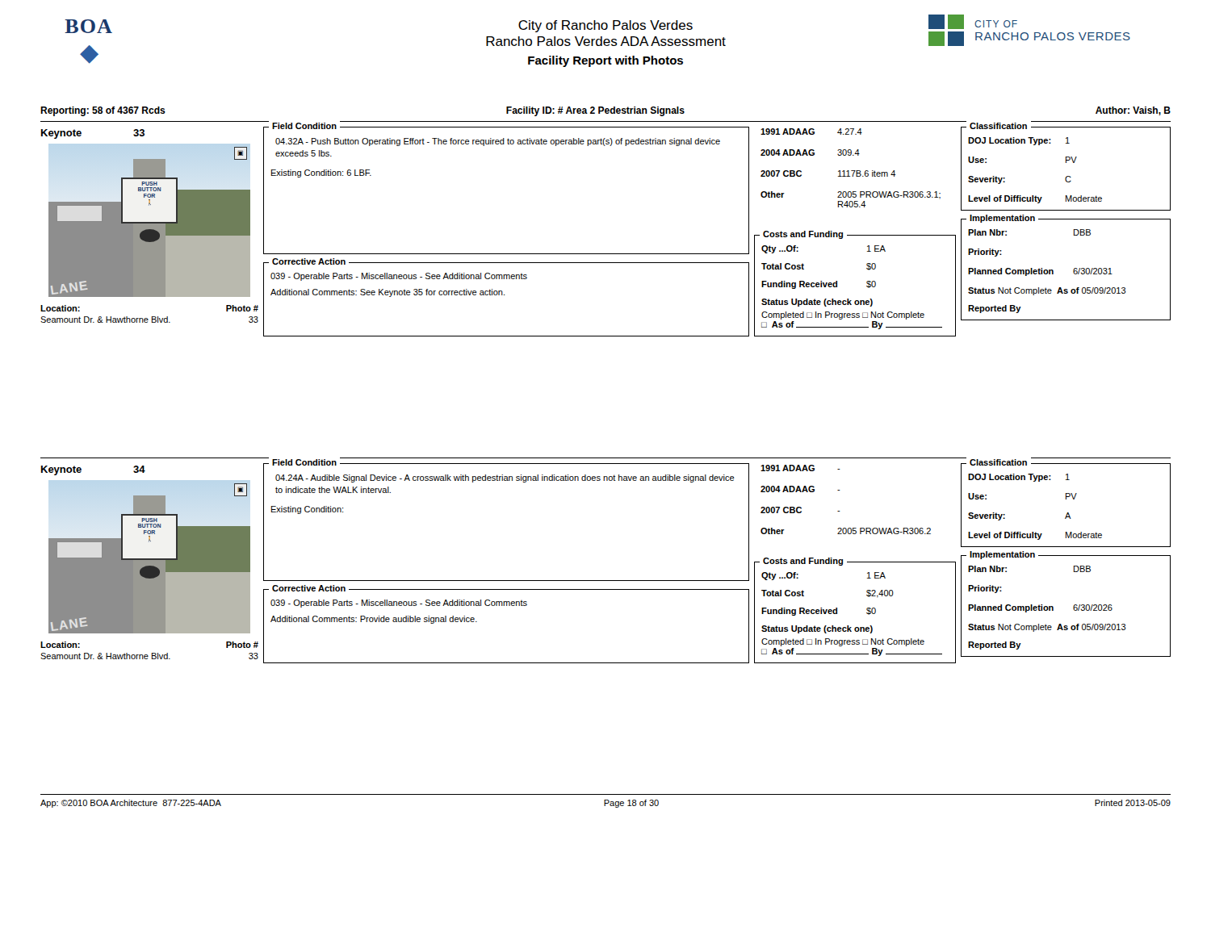BOA
◆
City of Rancho Palos Verdes
Rancho Palos Verdes ADA Assessment
Facility Report with Photos
CITY OF
RANCHO PALOS VERDES
Reporting: 58 of 4367 Rcds
Facility ID: # Area 2 Pedestrian Signals
Author: Vaish, B
Keynote 33
PUSH
BUTTON
FOR
🚶
▣
LANE
Location: Photo #
Seamount Dr. & Hawthorne Blvd. 33
Field Condition
04.32A - Push Button Operating Effort - The force required to activate operable part(s) of pedestrian signal device exceeds 5 lbs.
Existing Condition: 6 LBF.
Corrective Action
039 - Operable Parts - Miscellaneous - See Additional Comments
Additional Comments: See Keynote 35 for corrective action.
1991 ADAAG
4.27.4
2004 ADAAG
309.4
2007 CBC
1117B.6 item 4
Other
2005 PROWAG-R306.3.1;R405.4
Costs and Funding
Qty ...Of:
1 EA
Total Cost
$0
Funding Received
$0
Status Update (check one)
Completed □ In Progress □ Not Complete □ As of By
Classification
DOJ Location Type:
1
Use:
PV
Severity:
C
Level of Difficulty
Moderate
Implementation
Plan Nbr:
DBB
Priority:
Planned Completion
6/30/2031
Status Not Complete As of 05/09/2013
Reported By
Keynote 34
PUSH
BUTTON
FOR
🚶
▣
LANE
Location: Photo #
Seamount Dr. & Hawthorne Blvd. 33
Field Condition
04.24A - Audible Signal Device - A crosswalk with pedestrian signal indication does not have an audible signal device to indicate the WALK interval.
Existing Condition:
Corrective Action
039 - Operable Parts - Miscellaneous - See Additional Comments
Additional Comments: Provide audible signal device.
1991 ADAAG
-
2004 ADAAG
-
2007 CBC
-
Other
2005 PROWAG-R306.2
Costs and Funding
Qty ...Of:
1 EA
Total Cost
$2,400
Funding Received
$0
Status Update (check one)
Completed □ In Progress □ Not Complete □ As of By
Classification
DOJ Location Type:
1
Use:
PV
Severity:
A
Level of Difficulty
Moderate
Implementation
Plan Nbr:
DBB
Priority:
Planned Completion
6/30/2026
Status Not Complete As of 05/09/2013
Reported By
App: ©2010 BOA Architecture 877-225-4ADA
Page 18 of 30
Printed 2013-05-09